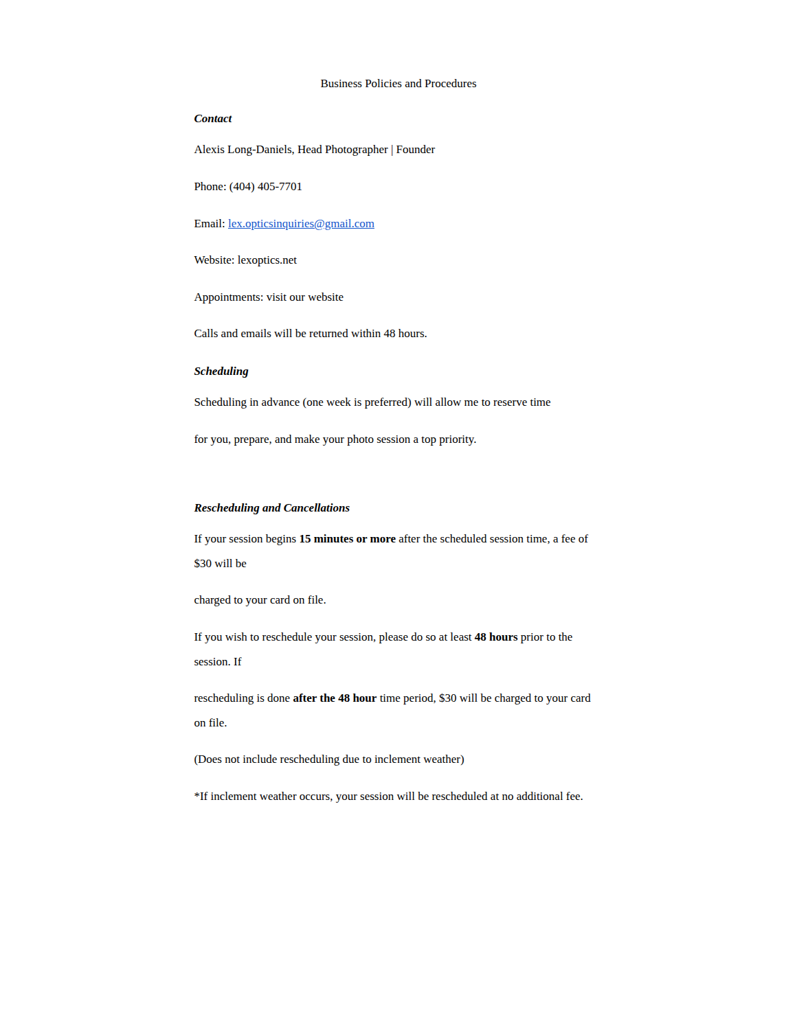Business Policies and Procedures
Contact
Alexis Long-Daniels, Head Photographer | Founder
Phone: (404) 405-7701
Email: lex.opticsinquiries@gmail.com
Website: lexoptics.net
Appointments: visit our website
Calls and emails will be returned within 48 hours.
Scheduling
Scheduling in advance (one week is preferred) will allow me to reserve time
for you, prepare, and make your photo session a top priority.
Rescheduling and Cancellations
If your session begins 15 minutes or more after the scheduled session time, a fee of $30 will be
charged to your card on file.
If you wish to reschedule your session, please do so at least 48 hours prior to the session. If
rescheduling is done after the 48 hour time period, $30 will be charged to your card on file.
(Does not include rescheduling due to inclement weather)
*If inclement weather occurs, your session will be rescheduled at no additional fee.